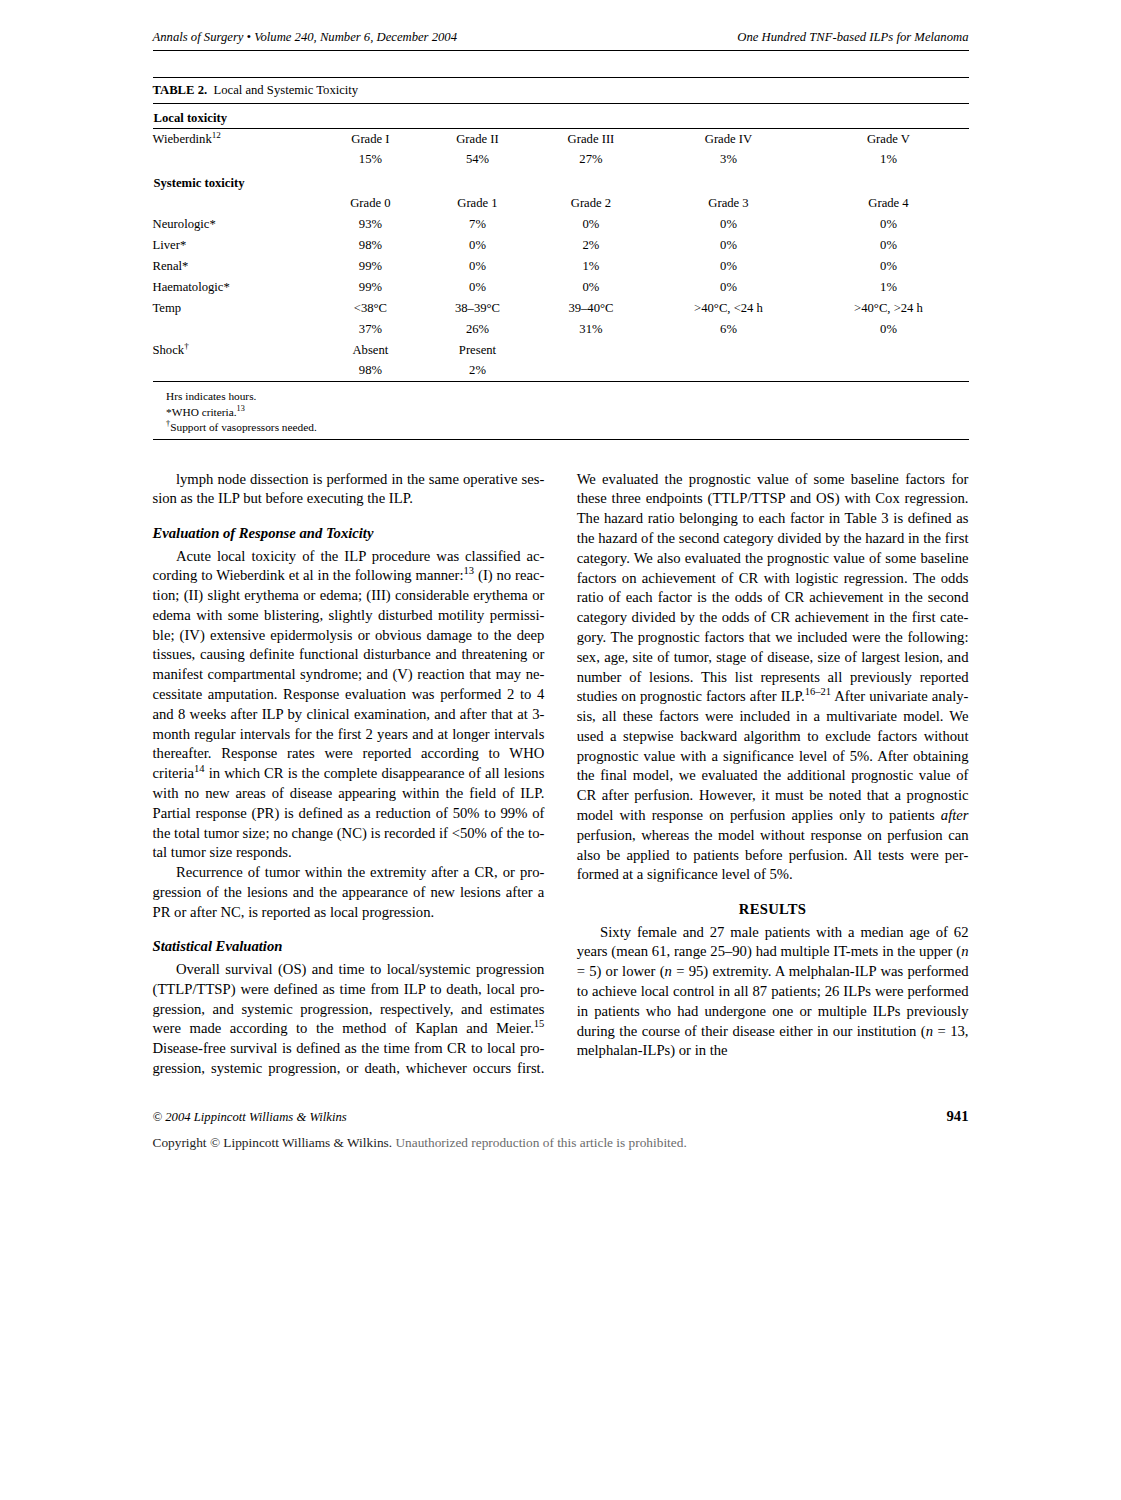Annals of Surgery • Volume 240, Number 6, December 2004
One Hundred TNF-based ILPs for Melanoma
TABLE 2. Local and Systemic Toxicity
| Local toxicity |
| --- |
| Wieberdink 12 | Grade I | Grade II | Grade III | Grade IV | Grade V |
| | 15% | 54% | 27% | 3% | 1% |
| Systemic toxicity |
| | Grade 0 | Grade 1 | Grade 2 | Grade 3 | Grade 4 |
| Neurologic* | 93% | 7% | 0% | 0% | 0% |
| Liver* | 98% | 0% | 2% | 0% | 0% |
| Renal* | 99% | 0% | 1% | 0% | 0% |
| Haematologic* | 99% | 0% | 0% | 0% | 1% |
| Temp | <38°C | 38–39°C | 39–40°C | >40°C, <24 h | >40°C, >24 h |
| | 37% | 26% | 31% | 6% | 0% |
| Shock † | Absent | Present | | | |
| | 98% | 2% | | | |
Hrs indicates hours.
*WHO criteria.13
†Support of vasopressors needed.
lymph node dissection is performed in the same operative session as the ILP but before executing the ILP.
Evaluation of Response and Toxicity
Acute local toxicity of the ILP procedure was classified according to Wieberdink et al in the following manner:13 (I) no reaction; (II) slight erythema or edema; (III) considerable erythema or edema with some blistering, slightly disturbed motility permissible; (IV) extensive epidermolysis or obvious damage to the deep tissues, causing definite functional disturbance and threatening or manifest compartmental syndrome; and (V) reaction that may necessitate amputation. Response evaluation was performed 2 to 4 and 8 weeks after ILP by clinical examination, and after that at 3-month regular intervals for the first 2 years and at longer intervals thereafter. Response rates were reported according to WHO criteria14 in which CR is the complete disappearance of all lesions with no new areas of disease appearing within the field of ILP. Partial response (PR) is defined as a reduction of 50% to 99% of the total tumor size; no change (NC) is recorded if <50% of the total tumor size responds.
Recurrence of tumor within the extremity after a CR, or progression of the lesions and the appearance of new lesions after a PR or after NC, is reported as local progression.
Statistical Evaluation
Overall survival (OS) and time to local/systemic progression (TTLP/TTSP) were defined as time from ILP to death, local progression, and systemic progression, respectively, and estimates were made according to the method of Kaplan and Meier.15 Disease-free survival is defined as the time from CR to local progression, systemic progression, or death, whichever occurs first. We evaluated the prognostic value of some baseline factors for these three endpoints (TTLP/TTSP and OS) with Cox regression. The hazard ratio belonging to each factor in Table 3 is defined as the hazard of the second category divided by the hazard in the first category. We also evaluated the prognostic value of some baseline factors on achievement of CR with logistic regression. The odds ratio of each factor is the odds of CR achievement in the second category divided by the odds of CR achievement in the first category. The prognostic factors that we included were the following: sex, age, site of tumor, stage of disease, size of largest lesion, and number of lesions. This list represents all previously reported studies on prognostic factors after ILP.16–21 After univariate analysis, all these factors were included in a multivariate model. We used a stepwise backward algorithm to exclude factors without prognostic value with a significance level of 5%. After obtaining the final model, we evaluated the additional prognostic value of CR after perfusion. However, it must be noted that a prognostic model with response on perfusion applies only to patients after perfusion, whereas the model without response on perfusion can also be applied to patients before perfusion. All tests were performed at a significance level of 5%.
RESULTS
Sixty female and 27 male patients with a median age of 62 years (mean 61, range 25–90) had multiple IT-mets in the upper (n = 5) or lower (n = 95) extremity. A melphalan-ILP was performed to achieve local control in all 87 patients; 26 ILPs were performed in patients who had undergone one or multiple ILPs previously during the course of their disease either in our institution (n = 13, melphalan-ILPs) or in the
© 2004 Lippincott Williams & Wilkins
941
Copyright © Lippincott Williams & Wilkins. Unauthorized reproduction of this article is prohibited.